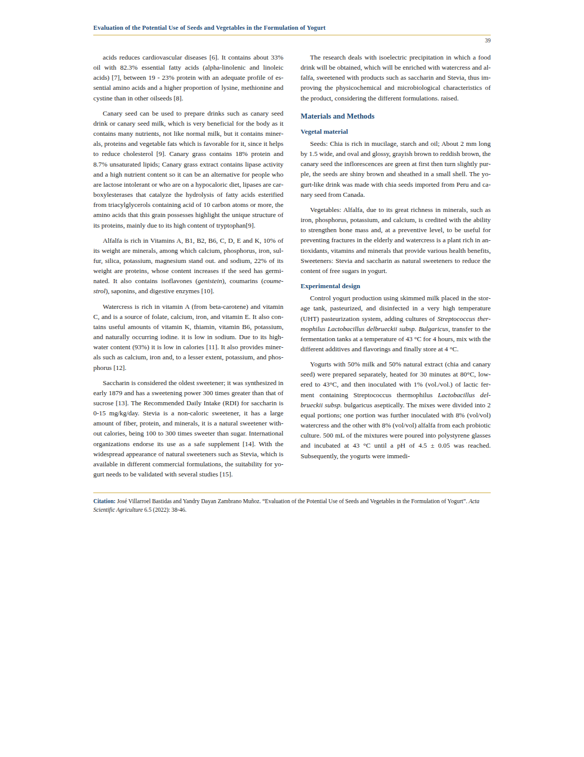Evaluation of the Potential Use of Seeds and Vegetables in the Formulation of Yogurt
39
acids reduces cardiovascular diseases [6]. It contains about 33% oil with 82.3% essential fatty acids (alpha-linolenic and linoleic acids) [7], between 19 - 23% protein with an adequate profile of essential amino acids and a higher proportion of lysine, methionine and cystine than in other oilseeds [8].
Canary seed can be used to prepare drinks such as canary seed drink or canary seed milk, which is very beneficial for the body as it contains many nutrients, not like normal milk, but it contains minerals, proteins and vegetable fats which is favorable for it, since it helps to reduce cholesterol [9]. Canary grass contains 18% protein and 8.7% unsaturated lipids; Canary grass extract contains lipase activity and a high nutrient content so it can be an alternative for people who are lactose intolerant or who are on a hypocaloric diet, lipases are carboxylesterases that catalyze the hydrolysis of fatty acids esterified from triacylglycerols containing acid of 10 carbon atoms or more, the amino acids that this grain possesses highlight the unique structure of its proteins, mainly due to its high content of tryptophan[9].
Alfalfa is rich in Vitamins A, B1, B2, B6, C, D, E and K, 10% of its weight are minerals, among which calcium, phosphorus, iron, sulfur, silica, potassium, magnesium stand out. and sodium, 22% of its weight are proteins, whose content increases if the seed has germinated. It also contains isoflavones (genistein), coumarins (coumestrol), saponins, and digestive enzymes [10].
Watercress is rich in vitamin A (from beta-carotene) and vitamin C, and is a source of folate, calcium, iron, and vitamin E. It also contains useful amounts of vitamin K, thiamin, vitamin B6, potassium, and naturally occurring iodine. it is low in sodium. Due to its high-water content (93%) it is low in calories [11]. It also provides minerals such as calcium, iron and, to a lesser extent, potassium, and phosphorus [12].
Saccharin is considered the oldest sweetener; it was synthesized in early 1879 and has a sweetening power 300 times greater than that of sucrose [13]. The Recommended Daily Intake (RDI) for saccharin is 0-15 mg/kg/day. Stevia is a non-caloric sweetener, it has a large amount of fiber, protein, and minerals, it is a natural sweetener without calories, being 100 to 300 times sweeter than sugar. International organizations endorse its use as a safe supplement [14]. With the widespread appearance of natural sweeteners such as Stevia, which is available in different commercial formulations, the suitability for yogurt needs to be validated with several studies [15].
The research deals with isoelectric precipitation in which a food drink will be obtained, which will be enriched with watercress and alfalfa, sweetened with products such as saccharin and Stevia, thus improving the physicochemical and microbiological characteristics of the product, considering the different formulations. raised.
Materials and Methods
Vegetal material
Seeds: Chia is rich in mucilage, starch and oil; About 2 mm long by 1.5 wide, and oval and glossy, grayish brown to reddish brown, the canary seed the inflorescences are green at first then turn slightly purple, the seeds are shiny brown and sheathed in a small shell. The yogurt-like drink was made with chia seeds imported from Peru and canary seed from Canada.
Vegetables: Alfalfa, due to its great richness in minerals, such as iron, phosphorus, potassium, and calcium, is credited with the ability to strengthen bone mass and, at a preventive level, to be useful for preventing fractures in the elderly and watercress is a plant rich in antioxidants, vitamins and minerals that provide various health benefits, Sweeteners: Stevia and saccharin as natural sweeteners to reduce the content of free sugars in yogurt.
Experimental design
Control yogurt production using skimmed milk placed in the storage tank, pasteurized, and disinfected in a very high temperature (UHT) pasteurization system, adding cultures of Streptococcus thermophilus Lactobacillus delbrueckii subsp. Bulgaricus, transfer to the fermentation tanks at a temperature of 43 °C for 4 hours, mix with the different additives and flavorings and finally store at 4 °C.
Yogurts with 50% milk and 50% natural extract (chia and canary seed) were prepared separately, heated for 30 minutes at 80°C, lowered to 43°C, and then inoculated with 1% (vol./vol.) of lactic ferment containing Streptococcus thermophilus Lactobacillus delbrueckii subsp. bulgaricus aseptically. The mixes were divided into 2 equal portions; one portion was further inoculated with 8% (vol/vol) watercress and the other with 8% (vol/vol) alfalfa from each probiotic culture. 500 mL of the mixtures were poured into polystyrene glasses and incubated at 43 °C until a pH of 4.5 ± 0.05 was reached. Subsequently, the yogurts were immedi-
Citation: José Villarroel Bastidas and Yandry Dayan Zambrano Muñoz. “Evaluation of the Potential Use of Seeds and Vegetables in the Formulation of Yogurt”. Acta Scientific Agriculture 6.5 (2022): 38-46.